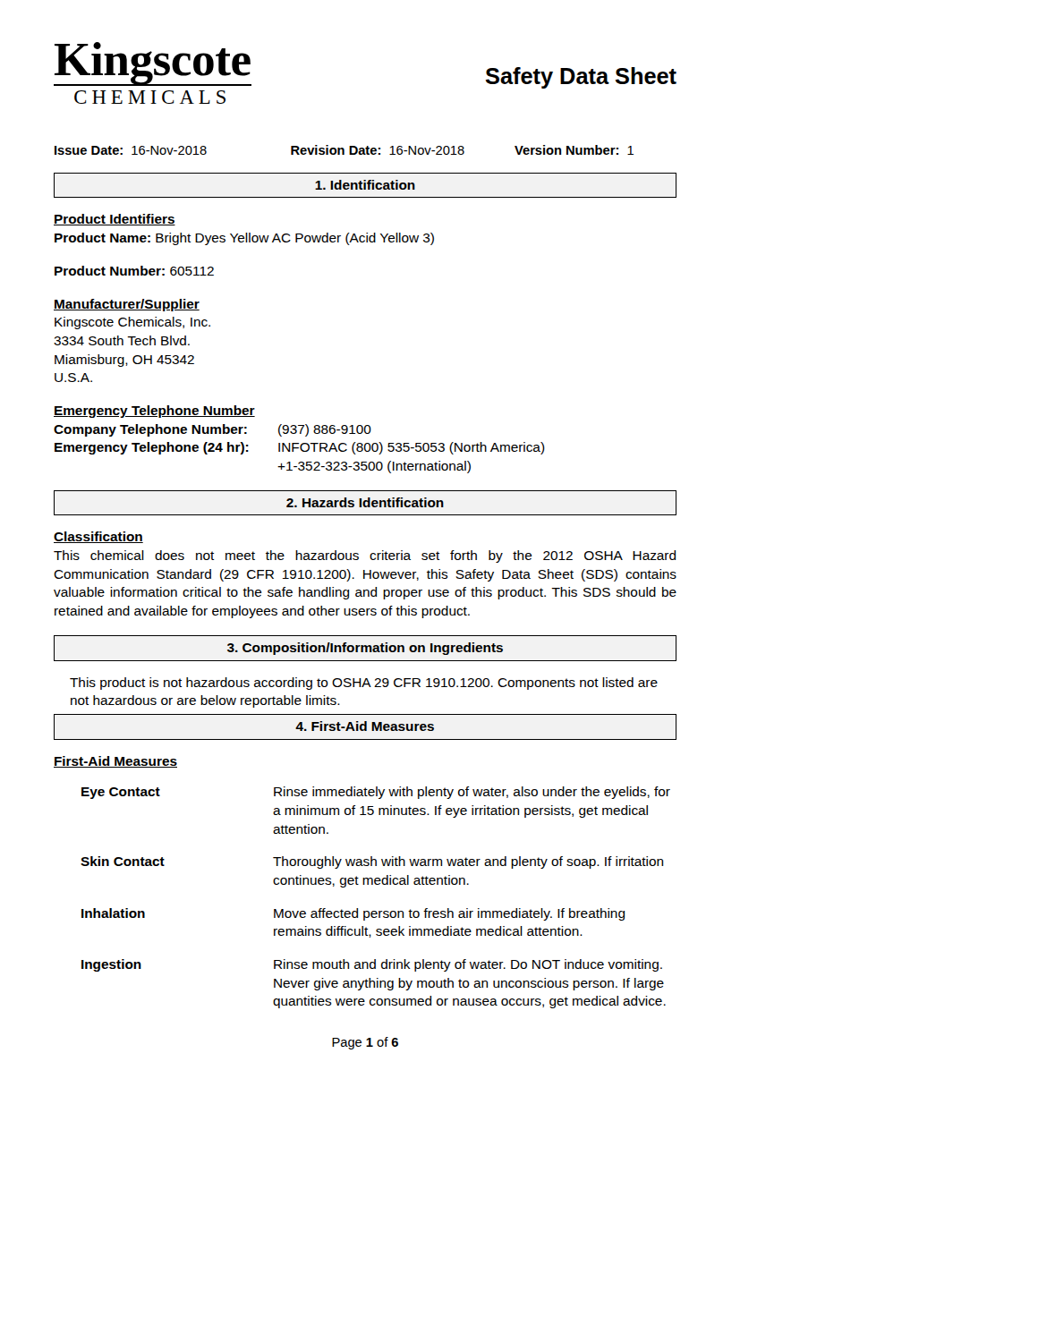Kingscote CHEMICALS
Safety Data Sheet
Issue Date: 16-Nov-2018
Revision Date: 16-Nov-2018
Version Number: 1
1. Identification
Product Identifiers
Product Name: Bright Dyes Yellow AC Powder (Acid Yellow 3)
Product Number: 605112
Manufacturer/Supplier
Kingscote Chemicals, Inc.
3334 South Tech Blvd.
Miamisburg, OH 45342
U.S.A.
Emergency Telephone Number
Company Telephone Number:(937) 886-9100
Emergency Telephone (24 hr): INFOTRAC (800) 535-5053 (North America)
+1-352-323-3500 (International)
2. Hazards Identification
Classification
This chemical does not meet the hazardous criteria set forth by the 2012 OSHA Hazard Communication Standard (29 CFR 1910.1200). However, this Safety Data Sheet (SDS) contains valuable information critical to the safe handling and proper use of this product. This SDS should be retained and available for employees and other users of this product.
3. Composition/Information on Ingredients
This product is not hazardous according to OSHA 29 CFR 1910.1200. Components not listed are not hazardous or are below reportable limits.
4. First-Aid Measures
First-Aid Measures
Eye Contact
Rinse immediately with plenty of water, also under the eyelids, for a minimum of 15 minutes. If eye irritation persists, get medical attention.
Skin Contact
Thoroughly wash with warm water and plenty of soap. If irritation continues, get medical attention.
Inhalation
Move affected person to fresh air immediately. If breathing remains difficult, seek immediate medical attention.
Ingestion
Rinse mouth and drink plenty of water. Do NOT induce vomiting. Never give anything by mouth to an unconscious person. If large quantities were consumed or nausea occurs, get medical advice.
Page 1 of 6